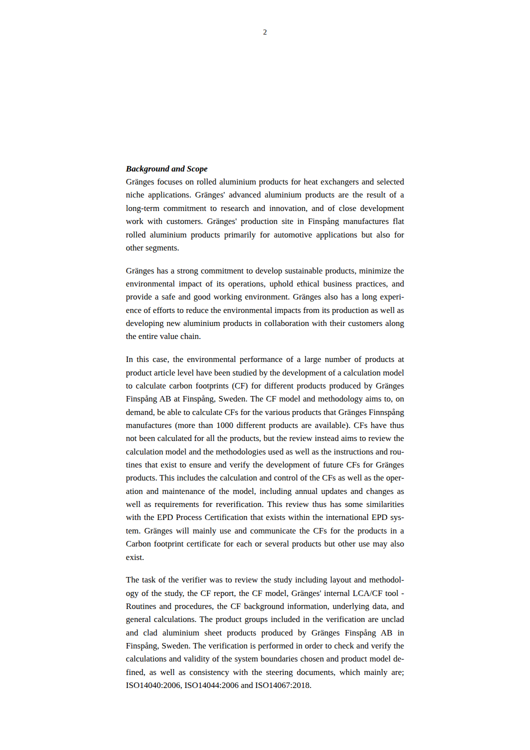2
Background and Scope
Gränges focuses on rolled aluminium products for heat exchangers and selected niche applications. Gränges' advanced aluminium products are the result of a long-term commitment to research and innovation, and of close development work with customers. Gränges' production site in Finspång manufactures flat rolled aluminium products primarily for automotive applications but also for other segments.
Gränges has a strong commitment to develop sustainable products, minimize the environmental impact of its operations, uphold ethical business practices, and provide a safe and good working environment. Gränges also has a long experience of efforts to reduce the environmental impacts from its production as well as developing new aluminium products in collaboration with their customers along the entire value chain.
In this case, the environmental performance of a large number of products at product article level have been studied by the development of a calculation model to calculate carbon footprints (CF) for different products produced by Gränges Finspång AB at Finspång, Sweden. The CF model and methodology aims to, on demand, be able to calculate CFs for the various products that Gränges Finnspång manufactures (more than 1000 different products are available). CFs have thus not been calculated for all the products, but the review instead aims to review the calculation model and the methodologies used as well as the instructions and routines that exist to ensure and verify the development of future CFs for Gränges products. This includes the calculation and control of the CFs as well as the operation and maintenance of the model, including annual updates and changes as well as requirements for reverification. This review thus has some similarities with the EPD Process Certification that exists within the international EPD system. Gränges will mainly use and communicate the CFs for the products in a Carbon footprint certificate for each or several products but other use may also exist.
The task of the verifier was to review the study including layout and methodology of the study, the CF report, the CF model, Gränges' internal LCA/CF tool - Routines and procedures, the CF background information, underlying data, and general calculations. The product groups included in the verification are unclad and clad aluminium sheet products produced by Gränges Finspång AB in Finspång, Sweden. The verification is performed in order to check and verify the calculations and validity of the system boundaries chosen and product model defined, as well as consistency with the steering documents, which mainly are; ISO14040:2006, ISO14044:2006 and ISO14067:2018.